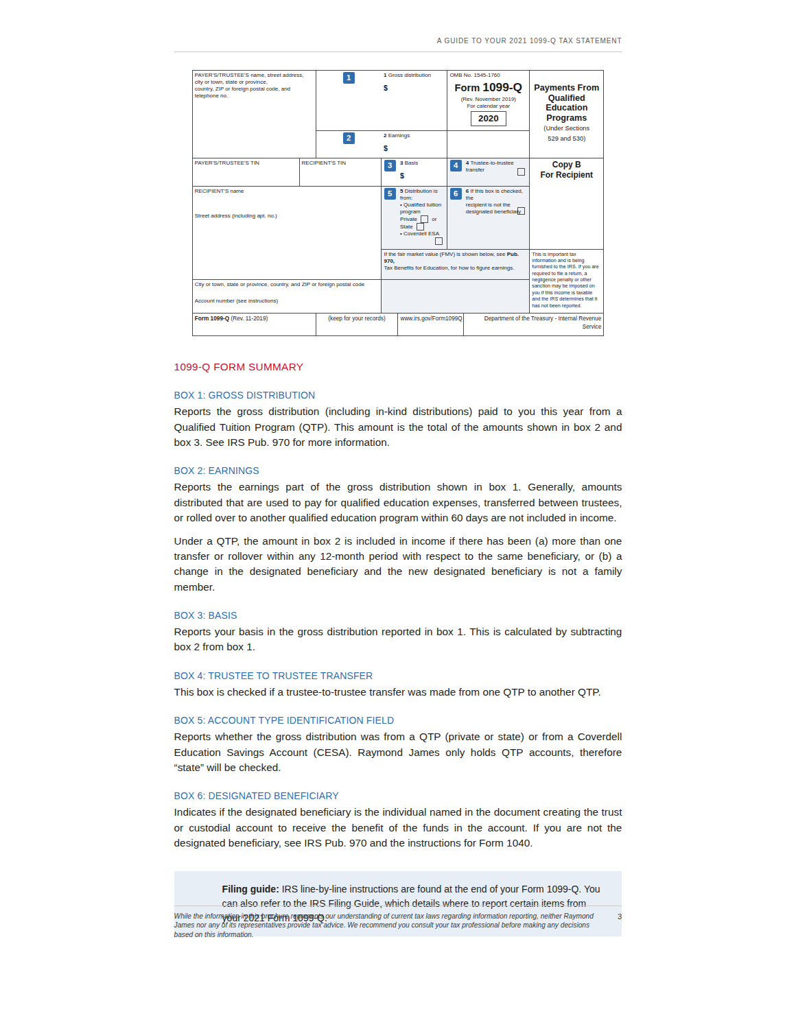A Guide to Your 2021 1099-Q Tax Statement
| PAYER'S/TRUSTEE'S name, street address, city or town, state or province, country, ZIP or foreign postal code, and telephone no. | 1 | 1 Gross distribution $ | OMB No. 1545-1760 Form 1099-Q (Rev. November 2019) For calendar year 2020 | Payments From Qualified Education Programs (Under Sections 529 and 530) |
| 2 | 2 Earnings $ | |
| PAYER'S/TRUSTEE'S TIN | RECIPIENT'S TIN | 3 | 3 Basis $ | 4 | 4 Trustee-to-trustee transfer | Copy B For Recipient |
| RECIPIENT'S name Street address (including apt. no.) | 5 | 5 Distribution is from: • Qualified tuition program Private or State • Coverdell ESA | 6 | 6 If this box is checked, the recipient is not the designated beneficiary |
| If the fair market value (FMV) is shown below, see Pub. 970, Tax Benefits for Education, for how to figure earnings. | This is important tax information and is being furnished to the IRS. If you are required to file a return, a negligence penalty or other sanction may be imposed on you if this income is taxable and the IRS determines that it has not been reported. |
| City or town, state or province, country, and ZIP or foreign postal code Account number (see instructions) | |
| Form 1099-Q (Rev. 11-2019) | (keep for your records) | www.irs.gov/Form1099Q | Department of the Treasury - Internal Revenue Service |
1099-Q FORM SUMMARY
BOX 1: GROSS DISTRIBUTION
Reports the gross distribution (including in-kind distributions) paid to you this year from a Qualified Tuition Program (QTP). This amount is the total of the amounts shown in box 2 and box 3. See IRS Pub. 970 for more information.
BOX 2: EARNINGS
Reports the earnings part of the gross distribution shown in box 1. Generally, amounts distributed that are used to pay for qualified education expenses, transferred between trustees, or rolled over to another qualified education program within 60 days are not included in income.
Under a QTP, the amount in box 2 is included in income if there has been (a) more than one transfer or rollover within any 12-month period with respect to the same beneficiary, or (b) a change in the designated beneficiary and the new designated beneficiary is not a family member.
BOX 3: BASIS
Reports your basis in the gross distribution reported in box 1. This is calculated by subtracting box 2 from box 1.
BOX 4: TRUSTEE TO TRUSTEE TRANSFER
This box is checked if a trustee-to-trustee transfer was made from one QTP to another QTP.
BOX 5: ACCOUNT TYPE IDENTIFICATION FIELD
Reports whether the gross distribution was from a QTP (private or state) or from a Coverdell Education Savings Account (CESA). Raymond James only holds QTP accounts, therefore “state” will be checked.
BOX 6: DESIGNATED BENEFICIARY
Indicates if the designated beneficiary is the individual named in the document creating the trust or custodial account to receive the benefit of the funds in the account. If you are not the designated beneficiary, see IRS Pub. 970 and the instructions for Form 1040.
Filing guide: IRS line-by-line instructions are found at the end of your Form 1099-Q. You can also refer to the IRS Filing Guide, which details where to report certain items from your 2021 Form 1099-Q.
3 While the information in this brochure represents our understanding of current tax laws regarding information reporting, neither Raymond James nor any of its representatives provide tax advice. We recommend you consult your tax professional before making any decisions based on this information.